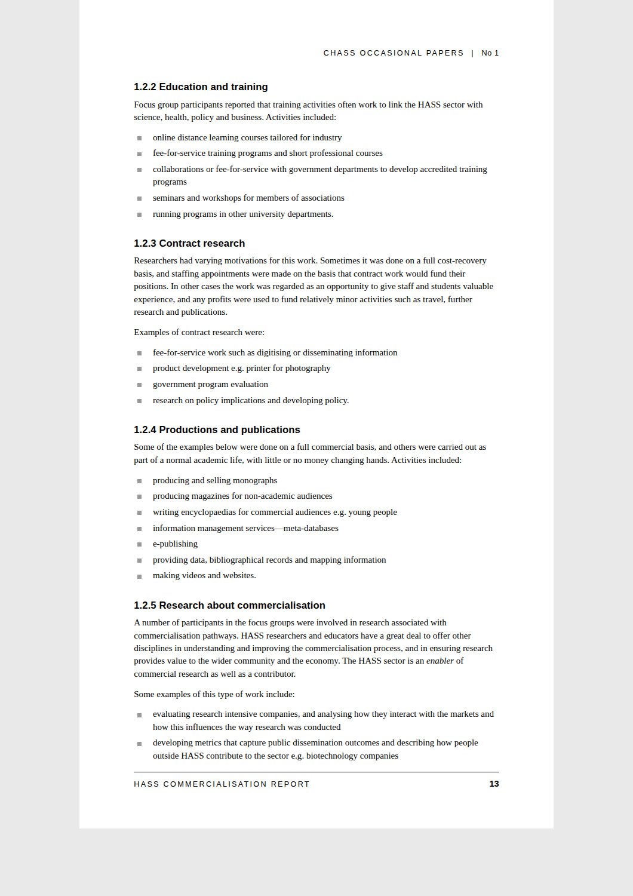CHASS OCCASIONAL PAPERS | No 1
1.2.2 Education and training
Focus group participants reported that training activities often work to link the HASS sector with science, health, policy and business. Activities included:
online distance learning courses tailored for industry
fee-for-service training programs and short professional courses
collaborations or fee-for-service with government departments to develop accredited training programs
seminars and workshops for members of associations
running programs in other university departments.
1.2.3 Contract research
Researchers had varying motivations for this work. Sometimes it was done on a full cost-recovery basis, and staffing appointments were made on the basis that contract work would fund their positions. In other cases the work was regarded as an opportunity to give staff and students valuable experience, and any profits were used to fund relatively minor activities such as travel, further research and publications.
Examples of contract research were:
fee-for-service work such as digitising or disseminating information
product development e.g. printer for photography
government program evaluation
research on policy implications and developing policy.
1.2.4 Productions and publications
Some of the examples below were done on a full commercial basis, and others were carried out as part of a normal academic life, with little or no money changing hands. Activities included:
producing and selling monographs
producing magazines for non-academic audiences
writing encyclopaedias for commercial audiences e.g. young people
information management services—meta-databases
e-publishing
providing data, bibliographical records and mapping information
making videos and websites.
1.2.5 Research about commercialisation
A number of participants in the focus groups were involved in research associated with commercialisation pathways. HASS researchers and educators have a great deal to offer other disciplines in understanding and improving the commercialisation process, and in ensuring research provides value to the wider community and the economy. The HASS sector is an enabler of commercial research as well as a contributor.
Some examples of this type of work include:
evaluating research intensive companies, and analysing how they interact with the markets and how this influences the way research was conducted
developing metrics that capture public dissemination outcomes and describing how people outside HASS contribute to the sector e.g. biotechnology companies
HASS COMMERCIALISATION REPORT 13